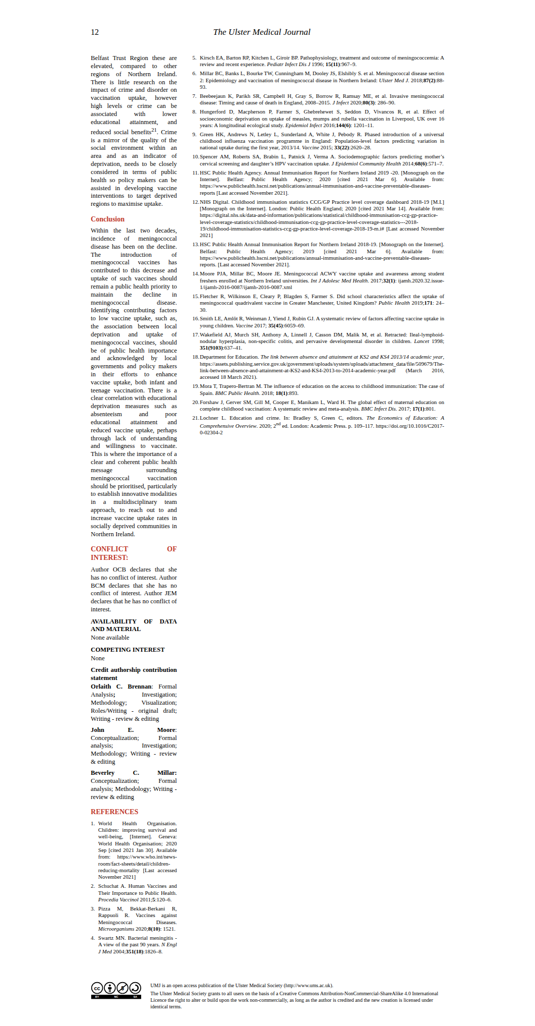12
The Ulster Medical Journal
Belfast Trust Region these are elevated, compared to other regions of Northern Ireland. There is little research on the impact of crime and disorder on vaccination uptake, however high levels or crime can be associated with lower educational attainment, and reduced social benefits21. Crime is a mirror of the quality of the social environment within an area and as an indicator of deprivation, needs to be closely considered in terms of public health so policy makers can be assisted in developing vaccine interventions to target deprived regions to maximise uptake.
Conclusion
Within the last two decades, incidence of meningococcal disease has been on the decline. The introduction of meningococcal vaccines has contributed to this decrease and uptake of such vaccines should remain a public health priority to maintain the decline in meningococcal disease. Identifying contributing factors to low vaccine uptake, such as, the association between local deprivation and uptake of meningococcal vaccines, should be of public health importance and acknowledged by local governments and policy makers in their efforts to enhance vaccine uptake, both infant and teenage vaccination. There is a clear correlation with educational deprivation measures such as absenteeism and poor educational attainment and reduced vaccine uptake, perhaps through lack of understanding and willingness to vaccinate. This is where the importance of a clear and coherent public health message surrounding meningococcal vaccination should be prioritised, particularly to establish innovative modalities in a multidisciplinary team approach, to reach out to and increase vaccine uptake rates in socially deprived communities in Northern Ireland.
Conflict of Interest:
Author OCB declares that she has no conflict of interest. Author BCM declares that she has no conflict of interest. Author JEM declares that he has no conflict of interest.
AVAILABILITY OF DATA AND MATERIAL
None available
COMPETING INTEREST
None
Credit authorship contribution statement
Orlaith C. Brennan: Formal Analysis; Investigation; Methodology; Visualization; Roles/Writing - original draft; Writing - review & editing
John E. Moore: Conceptualization; Formal analysis; Investigation; Methodology; Writing - review & editing
Beverley C. Millar: Conceptualization; Formal analysis; Methodology; Writing - review & editing
References
World Health Organisation. Children: improving survival and well-being, [Internet]. Geneva: World Health Organisation; 2020 Sep [cited 2021 Jan 30]. Available from: https://www.who.int/news-room/fact-sheets/detail/children-reducing-mortality [Last accessed November 2021]
Schuchat A. Human Vaccines and Their Importance to Public Health. Procedia Vaccinol 2011;5:120–6.
Pizza M, Bekkat-Berkani R, Rappuoli R. Vaccines against Meningococcal Diseases. Microorganisms 2020;8(10): 1521.
Swartz MN. Bacterial meningitis - A view of the past 90 years. N Engl J Med 2004;351(18):1826–8.
Kirsch EA, Barton RP, Kitchen L, Giroir BP. Pathophysiology, treatment and outcome of meningococcemia: A review and recent experience. Pediatr Infect Dis J 1996; 15(11):967–9.
Millar BC, Banks L, Bourke TW, Cunningham M, Dooley JS, Elshibly S. et al. Meningococcal disease section 2: Epidemiology and vaccination of meningococcal disease in Northern Ireland: Ulster Med J. 2018;87(2):88-93.
Beebeejaun K, Parikh SR, Campbell H, Gray S, Borrow R, Ramsay ME, et al. Invasive meningococcal disease: Timing and cause of death in England, 2008–2015. J Infect 2020;80(3): 286–90.
Hungerford D, Macpherson P, Farmer S, Ghebrehewet S, Seddon D, Vivancos R, et al. Effect of socioeconomic deprivation on uptake of measles, mumps and rubella vaccination in Liverpool, UK over 16 years: A longitudinal ecological study. Epidemiol Infect 2016;144(6): 1201–11.
Green HK, Andrews N, Letley L, Sunderland A, White J, Pebody R. Phased introduction of a universal childhood influenza vaccination programme in England: Population-level factors predicting variation in national uptake during the first year, 2013/14. Vaccine 2015; 33(22):2620–28.
Spencer AM, Roberts SA, Brabin L, Patnick J, Verma A. Sociodemographic factors predicting mother’s cervical screening and daughter’s HPV vaccination uptake. J Epidemiol Community Health 2014;68(6):571–7.
HSC Public Health Agency. Annual Immunisation Report for Northern Ireland 2019 -20. [Monograph on the Internet]. Belfast: Public Health Agency; 2020 [cited 2021 Mar 6]. Available from: https://www.publichealth.hscni.net/publications/annual-immunisation-and-vaccine-preventable-diseases-reports [Last accessed November 2021].
NHS Digital. Childhood immunisation statistics CCG/GP Practice level coverage dashboard 2018-19 [M.I.] [Monograph on the Internet]. London: Public Health England; 2020 [cited 2021 Mar 14]. Available from: https://digital.nhs.uk/data-and-information/publications/statistical/childhood-immunisation-ccg-gp-practice-level-coverage-statistics/childhood-immunisation-ccg-gp-practice-level-coverage-statistics---2018-19/childhood-immunisation-statistics-ccg-gp-practice-level-coverage-2018-19-m.i# [Last accessed November 2021]
HSC Public Health Annual Immunisation Report for Northern Ireland 2018-19. [Monograph on the Internet]. Belfast: Public Health Agency; 2019 [cited 2021 Mar 6]. Available from: https://www.publichealth.hscni.net/publications/annual-immunisation-and-vaccine-preventable-diseases-reports. [Last accessed November 2021].
Moore PJA, Millar BC, Moore JE. Meningococcal ACWY vaccine uptake and awareness among student freshers enrolled at Northern Ireland universities. Int J Adolesc Med Health. 2017;32(1): ijamh.2020.32.issue-1/ijamh-2016-0087/ijamh-2016-0087.xml
Fletcher R, Wilkinson E, Cleary P, Blagden S, Farmer S. Did school characteristics affect the uptake of meningococcal quadrivalent vaccine in Greater Manchester, United Kingdom? Public Health 2019;171: 24–30.
Smith LE, Amlôt R, Weinman J, Yiend J, Rubin GJ. A systematic review of factors affecting vaccine uptake in young children. Vaccine 2017; 35(45):6059–69.
Wakefield AJ, Murch SH, Anthony A, Linnell J, Casson DM, Malik M, et al. Retracted: Ileal-lymphoid-nodular hyperplasia, non-specific colitis, and pervasive developmental disorder in children. Lancet 1998; 351(9103):637–41.
Department for Education. The link between absence and attainment at KS2 and KS4 2013/14 academic year, https://assets.publishing.service.gov.uk/government/uploads/system/uploads/attachment_data/file/509679/The-link-between-absence-and-attainment-at-KS2-and-KS4-2013-to-2014-academic-year.pdf (March 2016, accessed 18 March 2021).
Mora T, Trapero-Bertran M. The influence of education on the access to childhood immunization: The case of Spain. BMC Public Health. 2018; 18(1):893.
Forshaw J, Gerver SM, Gill M, Cooper E, Manikam L, Ward H. The global effect of maternal education on complete childhood vaccination: A systematic review and meta-analysis. BMC Infect Dis. 2017; 17(1):801.
Lochner L. Education and crime. In: Bradley S, Green C, editors. The Economics of Education: A Comprehensive Overview. 2020; 2nd ed. London: Academic Press. p. 109–117. https://doi.org/10.1016/C2017-0-02304-2
cc $ BY NC SA
UMJ is an open access publication of the Ulster Medical Society (http://www.ums.ac.uk).
The Ulster Medical Society grants to all users on the basis of a Creative Commons Attribution-NonCommercial-ShareAlike 4.0 International Licence the right to alter or build upon the work non-commercially, as long as the author is credited and the new creation is licensed under identical terms.